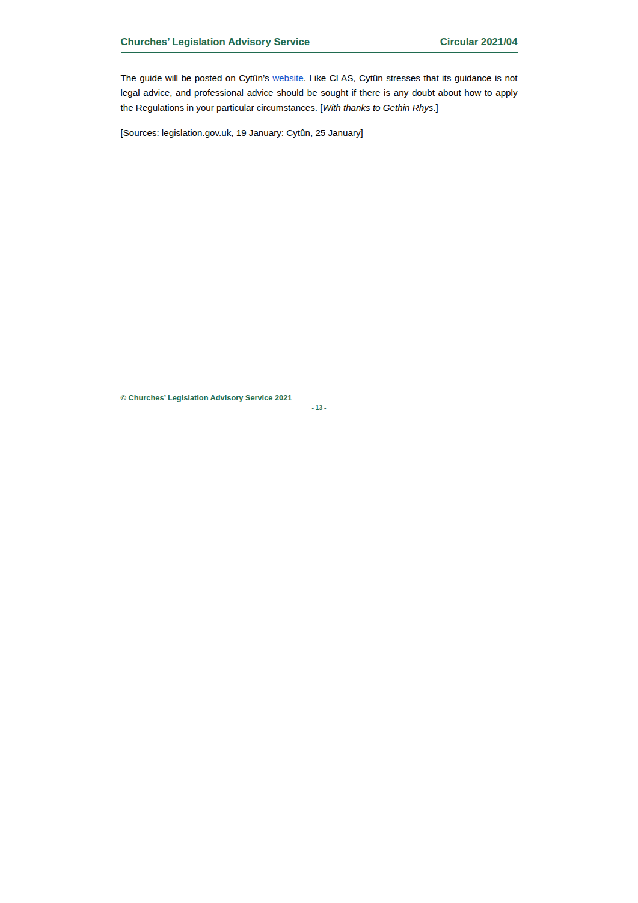Churches’ Legislation Advisory Service Circular 2021/04
The guide will be posted on Cytûn’s website. Like CLAS, Cytûn stresses that its guidance is not legal advice, and professional advice should be sought if there is any doubt about how to apply the Regulations in your particular circumstances. [With thanks to Gethin Rhys.]
[Sources: legislation.gov.uk, 19 January: Cytûn, 25 January]
© Churches’ Legislation Advisory Service 2021
- 13 -